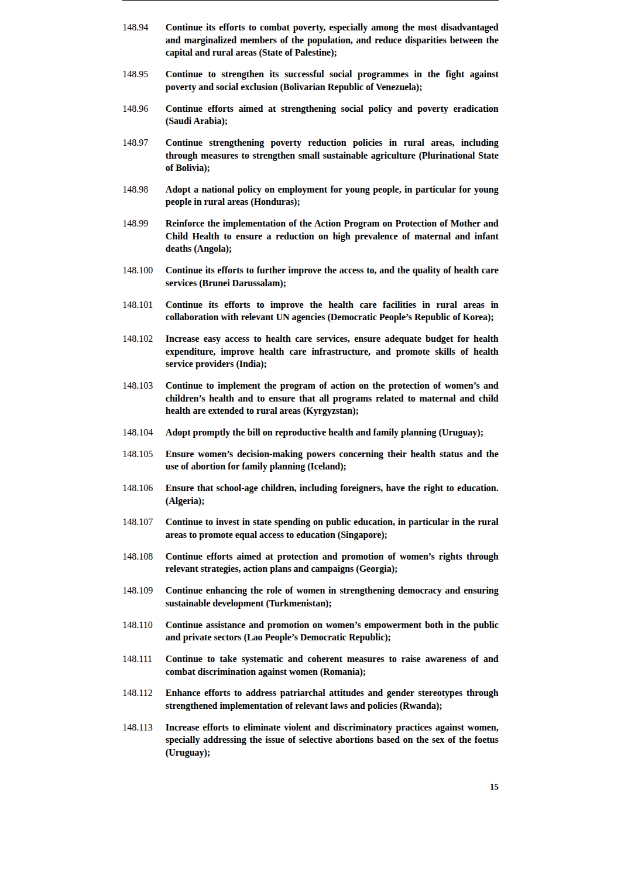148.94
Continue its efforts to combat poverty, especially among the most disadvantaged and marginalized members of the population, and reduce disparities between the capital and rural areas (State of Palestine);
148.95
Continue to strengthen its successful social programmes in the fight against poverty and social exclusion (Bolivarian Republic of Venezuela);
148.96
Continue efforts aimed at strengthening social policy and poverty eradication (Saudi Arabia);
148.97
Continue strengthening poverty reduction policies in rural areas, including through measures to strengthen small sustainable agriculture (Plurinational State of Bolivia);
148.98
Adopt a national policy on employment for young people, in particular for young people in rural areas (Honduras);
148.99
Reinforce the implementation of the Action Program on Protection of Mother and Child Health to ensure a reduction on high prevalence of maternal and infant deaths (Angola);
148.100
Continue its efforts to further improve the access to, and the quality of health care services (Brunei Darussalam);
148.101
Continue its efforts to improve the health care facilities in rural areas in collaboration with relevant UN agencies (Democratic People’s Republic of Korea);
148.102
Increase easy access to health care services, ensure adequate budget for health expenditure, improve health care infrastructure, and promote skills of health service providers (India);
148.103
Continue to implement the program of action on the protection of women’s and children’s health and to ensure that all programs related to maternal and child health are extended to rural areas (Kyrgyzstan);
148.104
Adopt promptly the bill on reproductive health and family planning (Uruguay);
148.105
Ensure women’s decision-making powers concerning their health status and the use of abortion for family planning (Iceland);
148.106
Ensure that school-age children, including foreigners, have the right to education. (Algeria);
148.107
Continue to invest in state spending on public education, in particular in the rural areas to promote equal access to education (Singapore);
148.108
Continue efforts aimed at protection and promotion of women’s rights through relevant strategies, action plans and campaigns (Georgia);
148.109
Continue enhancing the role of women in strengthening democracy and ensuring sustainable development (Turkmenistan);
148.110
Continue assistance and promotion on women’s empowerment both in the public and private sectors (Lao People’s Democratic Republic);
148.111
Continue to take systematic and coherent measures to raise awareness of and combat discrimination against women (Romania);
148.112
Enhance efforts to address patriarchal attitudes and gender stereotypes through strengthened implementation of relevant laws and policies (Rwanda);
148.113
Increase efforts to eliminate violent and discriminatory practices against women, specially addressing the issue of selective abortions based on the sex of the foetus (Uruguay);
15